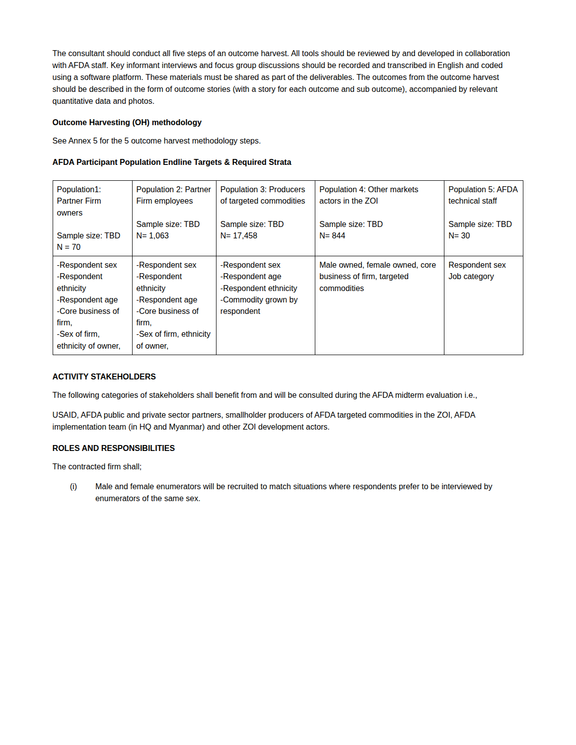The consultant should conduct all five steps of an outcome harvest. All tools should be reviewed by and developed in collaboration with AFDA staff. Key informant interviews and focus group discussions should be recorded and transcribed in English and coded using a software platform. These materials must be shared as part of the deliverables. The outcomes from the outcome harvest should be described in the form of outcome stories (with a story for each outcome and sub outcome), accompanied by relevant quantitative data and photos.
Outcome Harvesting (OH) methodology
See Annex 5 for the 5 outcome harvest methodology steps.
AFDA Participant Population Endline Targets & Required Strata
| Population1: Partner Firm owners Sample size: TBD N = 70 | Population 2: Partner Firm employees Sample size: TBD N= 1,063 | Population 3: Producers of targeted commodities Sample size: TBD N= 17,458 | Population 4: Other markets actors in the ZOI Sample size: TBD N= 844 | Population 5: AFDA technical staff Sample size: TBD N= 30 |
| -Respondent sex -Respondent ethnicity -Respondent age -Core business of firm, -Sex of firm, ethnicity of owner, | -Respondent sex -Respondent ethnicity -Respondent age -Core business of firm, -Sex of firm, ethnicity of owner, | -Respondent sex -Respondent age -Respondent ethnicity -Commodity grown by respondent | Male owned, female owned, core business of firm, targeted commodities | Respondent sex Job category |
ACTIVITY STAKEHOLDERS
The following categories of stakeholders shall benefit from and will be consulted during the AFDA midterm evaluation i.e.,
USAID, AFDA public and private sector partners, smallholder producers of AFDA targeted commodities in the ZOI, AFDA implementation team (in HQ and Myanmar) and other ZOI development actors.
ROLES AND RESPONSIBILITIES
The contracted firm shall;
(i) Male and female enumerators will be recruited to match situations where respondents prefer to be interviewed by enumerators of the same sex.